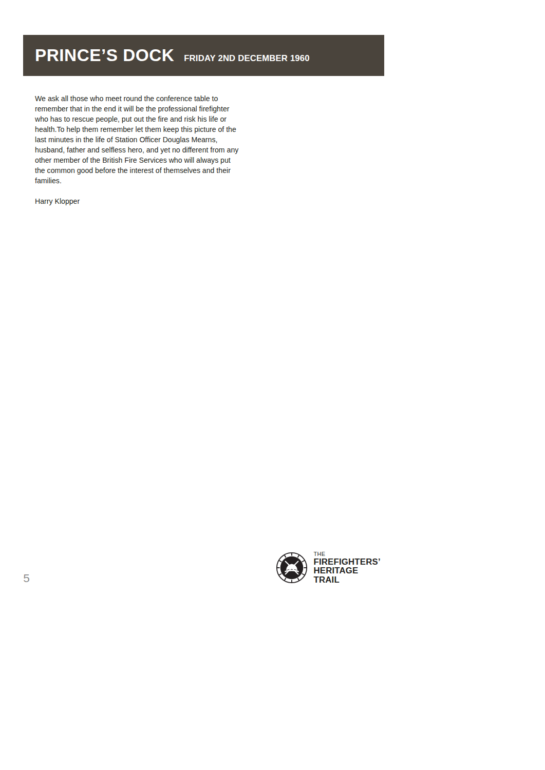PRINCE’S DOCK
FRIDAY 2ND DECEMBER 1960
We ask all those who meet round the conference table to remember that in the end it will be the professional firefighter who has to rescue people, put out the fire and risk his life or health.To help them remember let them keep this picture of the last minutes in the life of Station Officer Douglas Mearns, husband, father and selfless hero, and yet no different from any other member of the British Fire Services who will always put the common good before the interest of themselves and their families.
Harry Klopper
5
THE FIREFIGHTERS’ HERITAGE TRAIL